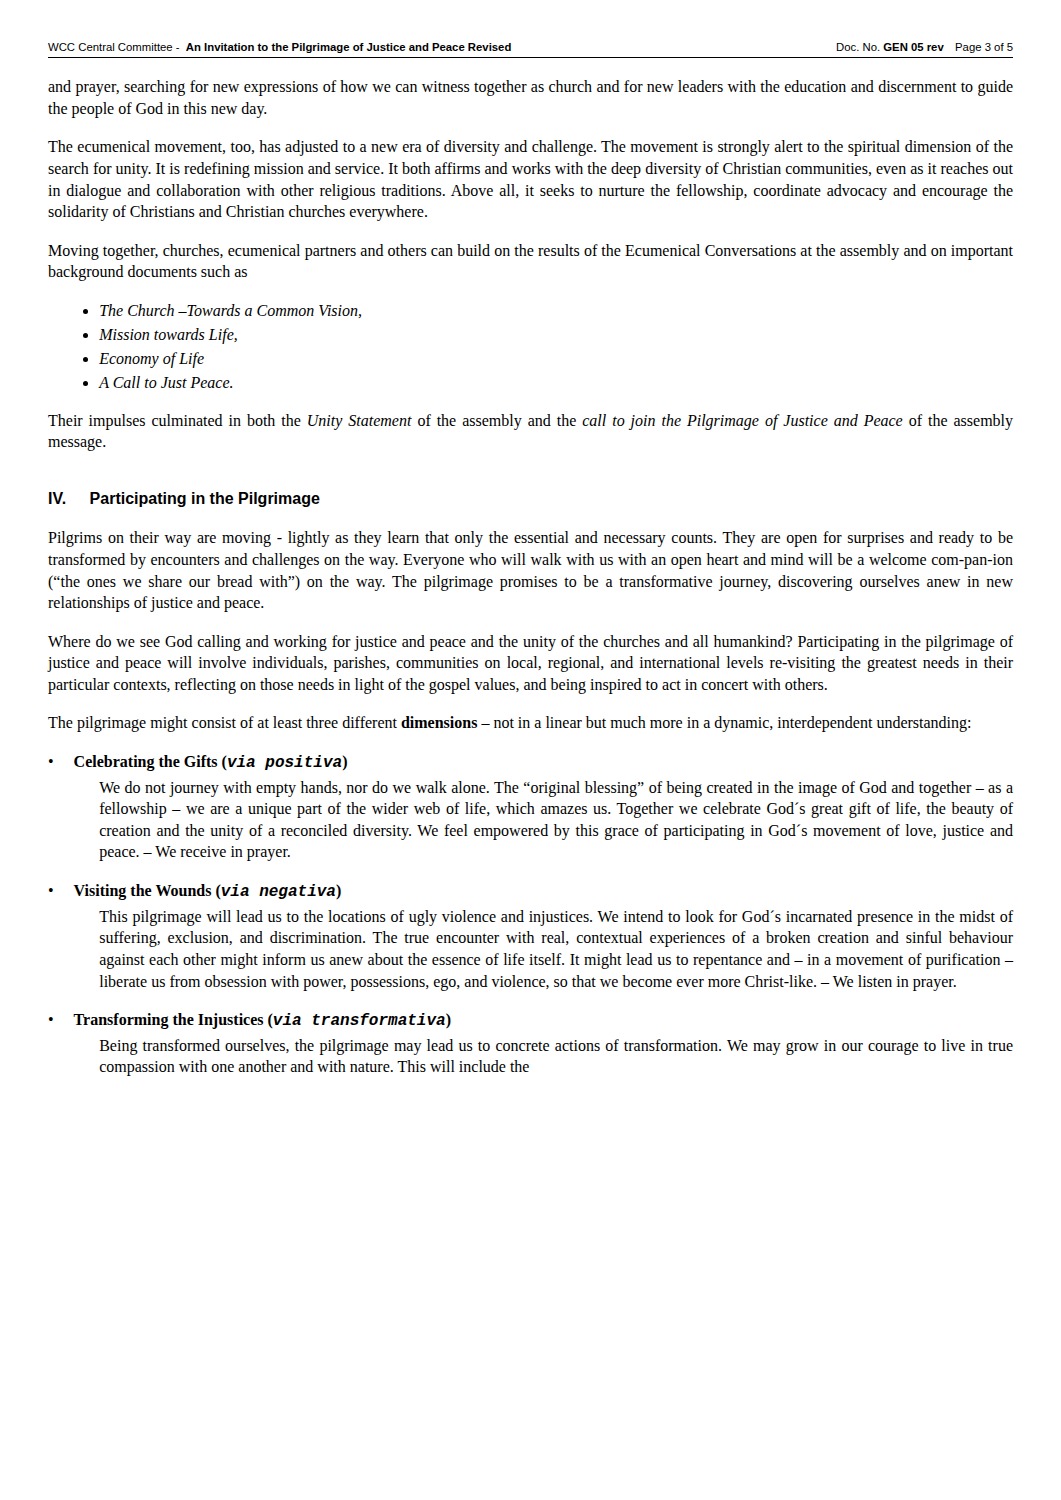WCC Central Committee - An Invitation to the Pilgrimage of Justice and Peace Revised
Doc. No. GEN 05 rev
Page 3 of 5
and prayer, searching for new expressions of how we can witness together as church and for new leaders with the education and discernment to guide the people of God in this new day.
The ecumenical movement, too, has adjusted to a new era of diversity and challenge. The movement is strongly alert to the spiritual dimension of the search for unity. It is redefining mission and service. It both affirms and works with the deep diversity of Christian communities, even as it reaches out in dialogue and collaboration with other religious traditions. Above all, it seeks to nurture the fellowship, coordinate advocacy and encourage the solidarity of Christians and Christian churches everywhere.
Moving together, churches, ecumenical partners and others can build on the results of the Ecumenical Conversations at the assembly and on important background documents such as
The Church –Towards a Common Vision,
Mission towards Life,
Economy of Life
A Call to Just Peace.
Their impulses culminated in both the Unity Statement of the assembly and the call to join the Pilgrimage of Justice and Peace of the assembly message.
IV. Participating in the Pilgrimage
Pilgrims on their way are moving - lightly as they learn that only the essential and necessary counts. They are open for surprises and ready to be transformed by encounters and challenges on the way. Everyone who will walk with us with an open heart and mind will be a welcome com-pan-ion (“the ones we share our bread with”) on the way. The pilgrimage promises to be a transformative journey, discovering ourselves anew in new relationships of justice and peace.
Where do we see God calling and working for justice and peace and the unity of the churches and all humankind? Participating in the pilgrimage of justice and peace will involve individuals, parishes, communities on local, regional, and international levels re-visiting the greatest needs in their particular contexts, reflecting on those needs in light of the gospel values, and being inspired to act in concert with others.
The pilgrimage might consist of at least three different dimensions – not in a linear but much more in a dynamic, interdependent understanding:
•Celebrating the Gifts (via positiva) We do not journey with empty hands, nor do we walk alone. The “original blessing” of being created in the image of God and together – as a fellowship – we are a unique part of the wider web of life, which amazes us. Together we celebrate God´s great gift of life, the beauty of creation and the unity of a reconciled diversity. We feel empowered by this grace of participating in God´s movement of love, justice and peace. – We receive in prayer.
•Visiting the Wounds (via negativa) This pilgrimage will lead us to the locations of ugly violence and injustices. We intend to look for God´s incarnated presence in the midst of suffering, exclusion, and discrimination. The true encounter with real, contextual experiences of a broken creation and sinful behaviour against each other might inform us anew about the essence of life itself. It might lead us to repentance and – in a movement of purification – liberate us from obsession with power, possessions, ego, and violence, so that we become ever more Christ-like. – We listen in prayer.
•Transforming the Injustices (via transformativa) Being transformed ourselves, the pilgrimage may lead us to concrete actions of transformation. We may grow in our courage to live in true compassion with one another and with nature. This will include the